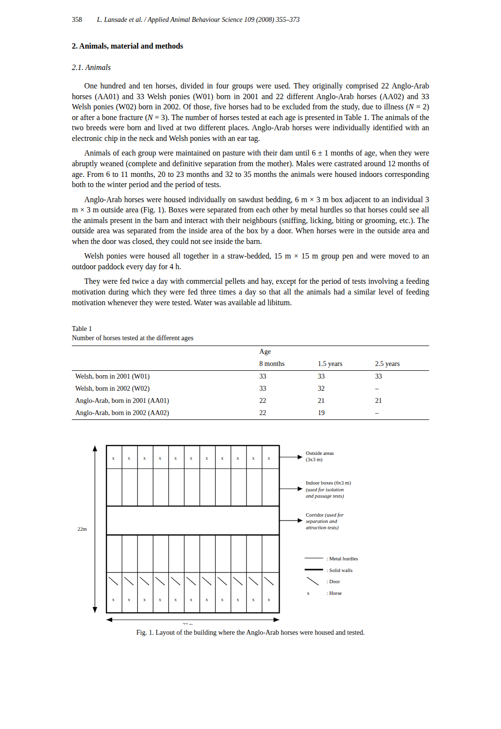358 L. Lansade et al. / Applied Animal Behaviour Science 109 (2008) 355–373
2. Animals, material and methods
2.1. Animals
One hundred and ten horses, divided in four groups were used. They originally comprised 22 Anglo-Arab horses (AA01) and 33 Welsh ponies (W01) born in 2001 and 22 different Anglo-Arab horses (AA02) and 33 Welsh ponies (W02) born in 2002. Of those, five horses had to be excluded from the study, due to illness (N = 2) or after a bone fracture (N = 3). The number of horses tested at each age is presented in Table 1. The animals of the two breeds were born and lived at two different places. Anglo-Arab horses were individually identified with an electronic chip in the neck and Welsh ponies with an ear tag.
Animals of each group were maintained on pasture with their dam until 6 ± 1 months of age, when they were abruptly weaned (complete and definitive separation from the mother). Males were castrated around 12 months of age. From 6 to 11 months, 20 to 23 months and 32 to 35 months the animals were housed indoors corresponding both to the winter period and the period of tests.
Anglo-Arab horses were housed individually on sawdust bedding, 6 m × 3 m box adjacent to an individual 3 m × 3 m outside area (Fig. 1). Boxes were separated from each other by metal hurdles so that horses could see all the animals present in the barn and interact with their neighbours (sniffing, licking, biting or grooming, etc.). The outside area was separated from the inside area of the box by a door. When horses were in the outside area and when the door was closed, they could not see inside the barn.
Welsh ponies were housed all together in a straw-bedded, 15 m × 15 m group pen and were moved to an outdoor paddock every day for 4 h.
They were fed twice a day with commercial pellets and hay, except for the period of tests involving a feeding motivation during which they were fed three times a day so that all the animals had a similar level of feeding motivation whenever they were tested. Water was available ad libitum.
Table 1 Number of horses tested at the different ages
| | Age |
| --- | --- |
| | 8 months | 1.5 years | 2.5 years |
| Welsh, born in 2001 (W01) | 33 | 33 | 33 |
| Welsh, born in 2002 (W02) | 33 | 32 | – |
| Anglo-Arab, born in 2001 (AA01) | 22 | 21 | 21 |
| Anglo-Arab, born in 2002 (AA02) | 22 | 19 | – |
x x x x x x x x x x x x x x x x x x x x x x 22m 33 m Outside areas (3x3 m) Indoor boxes (6x3 m) (used for isolation and passage tests) Corridor (used for separation and attraction tests) : Metal hurdles : Solid walls : Door : Horse x
Fig. 1. Layout of the building where the Anglo-Arab horses were housed and tested.